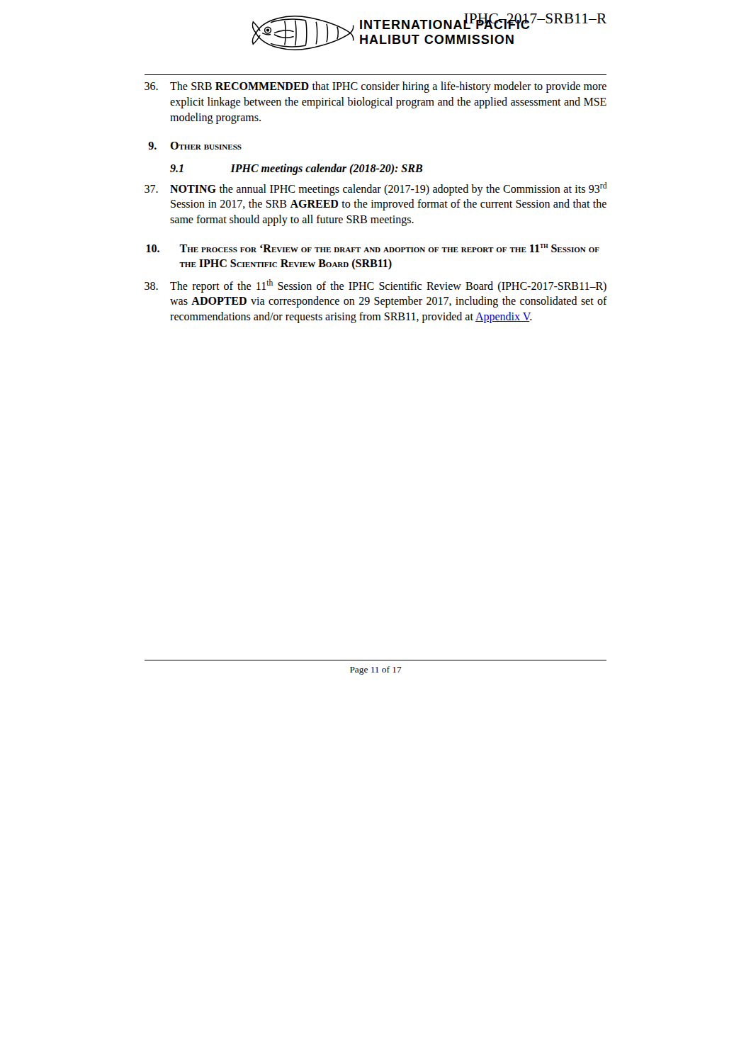INTERNATIONAL PACIFIC
HALIBUT COMMISSION
IPHC–2017–SRB11–R
36. The SRB RECOMMENDED that IPHC consider hiring a life-history modeler to provide more explicit linkage between the empirical biological program and the applied assessment and MSE modeling programs.
9. Other business
9.1 IPHC meetings calendar (2018-20): SRB
37. NOTING the annual IPHC meetings calendar (2017-19) adopted by the Commission at its 93rd Session in 2017, the SRB AGREED to the improved format of the current Session and that the same format should apply to all future SRB meetings.
10. The process for ‘Review of the draft and adoption of the report of the 11th Session of the IPHC Scientific Review Board (SRB11)
38. The report of the 11th Session of the IPHC Scientific Review Board (IPHC-2017-SRB11–R) was ADOPTED via correspondence on 29 September 2017, including the consolidated set of recommendations and/or requests arising from SRB11, provided at Appendix V.
Page 11 of 17